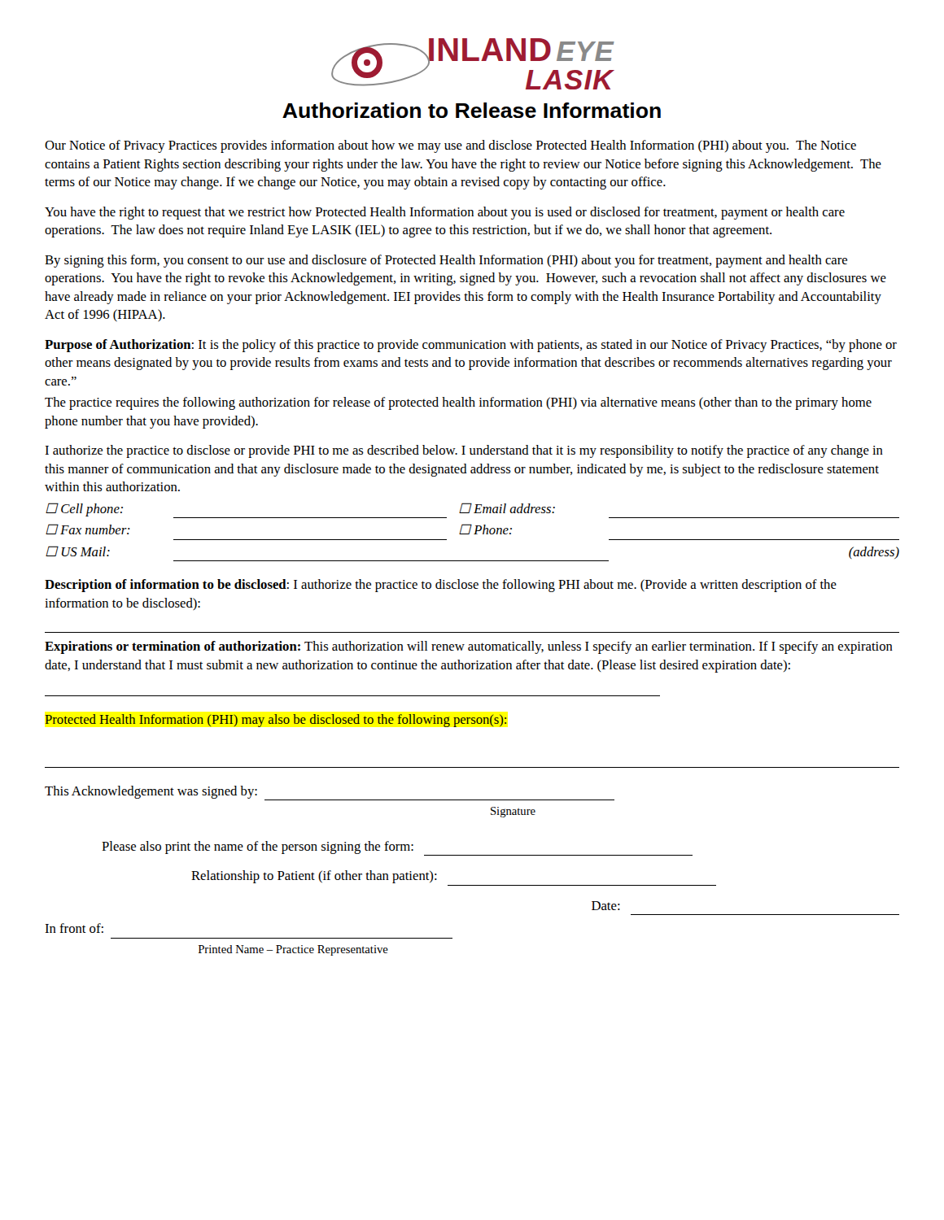INLAND EYE LASIK
Authorization to Release Information
Our Notice of Privacy Practices provides information about how we may use and disclose Protected Health Information (PHI) about you. The Notice contains a Patient Rights section describing your rights under the law. You have the right to review our Notice before signing this Acknowledgement. The terms of our Notice may change. If we change our Notice, you may obtain a revised copy by contacting our office.
You have the right to request that we restrict how Protected Health Information about you is used or disclosed for treatment, payment or health care operations. The law does not require Inland Eye LASIK (IEL) to agree to this restriction, but if we do, we shall honor that agreement.
By signing this form, you consent to our use and disclosure of Protected Health Information (PHI) about you for treatment, payment and health care operations. You have the right to revoke this Acknowledgement, in writing, signed by you. However, such a revocation shall not affect any disclosures we have already made in reliance on your prior Acknowledgement. IEI provides this form to comply with the Health Insurance Portability and Accountability Act of 1996 (HIPAA).
Purpose of Authorization: It is the policy of this practice to provide communication with patients, as stated in our Notice of Privacy Practices, “by phone or other means designated by you to provide results from exams and tests and to provide information that describes or recommends alternatives regarding your care.”
The practice requires the following authorization for release of protected health information (PHI) via alternative means (other than to the primary home phone number that you have provided).
I authorize the practice to disclose or provide PHI to me as described below. I understand that it is my responsibility to notify the practice of any change in this manner of communication and that any disclosure made to the designated address or number, indicated by me, is subject to the redisclosure statement within this authorization.
| ☐ Cell phone: | | ☐ Email address: | |
| ☐ Fax number: | | ☐ Phone: | |
| ☐ US Mail: | | (address) |
Description of information to be disclosed: I authorize the practice to disclose the following PHI about me. (Provide a written description of the information to be disclosed):
Expirations or termination of authorization: This authorization will renew automatically, unless I specify an earlier termination. If I specify an expiration date, I understand that I must submit a new authorization to continue the authorization after that date. (Please list desired expiration date):
Protected Health Information (PHI) may also be disclosed to the following person(s):
This Acknowledgement was signed by:
Signature
Please also print the name of the person signing the form:
Relationship to Patient (if other than patient):
Date:
In front of:
Printed Name – Practice Representative